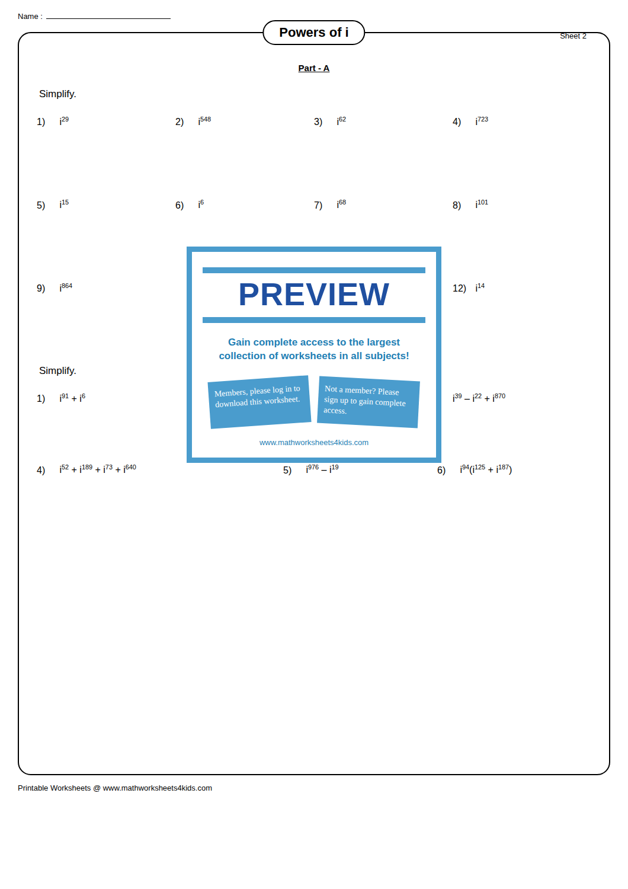Name :
Sheet 2
Powers of i
Part - A
Simplify.
1) i29
2) i548
3) i62
4) i723
5) i15
6) i6
7) i68
8) i101
9) i864
12) i14
Simplify.
1) i91 + i6
i39 – i22 + i870
4) i52 + i189 + i73 + i640
5) i976 – i19
6) i94(i125 + i187)
PREVIEW
Gain complete access to the largest
collection of worksheets in all subjects!
Members, please log in to download this worksheet.
Not a member? Please sign up to gain complete access.
www.mathworksheets4kids.com
Printable Worksheets @ www.mathworksheets4kids.com